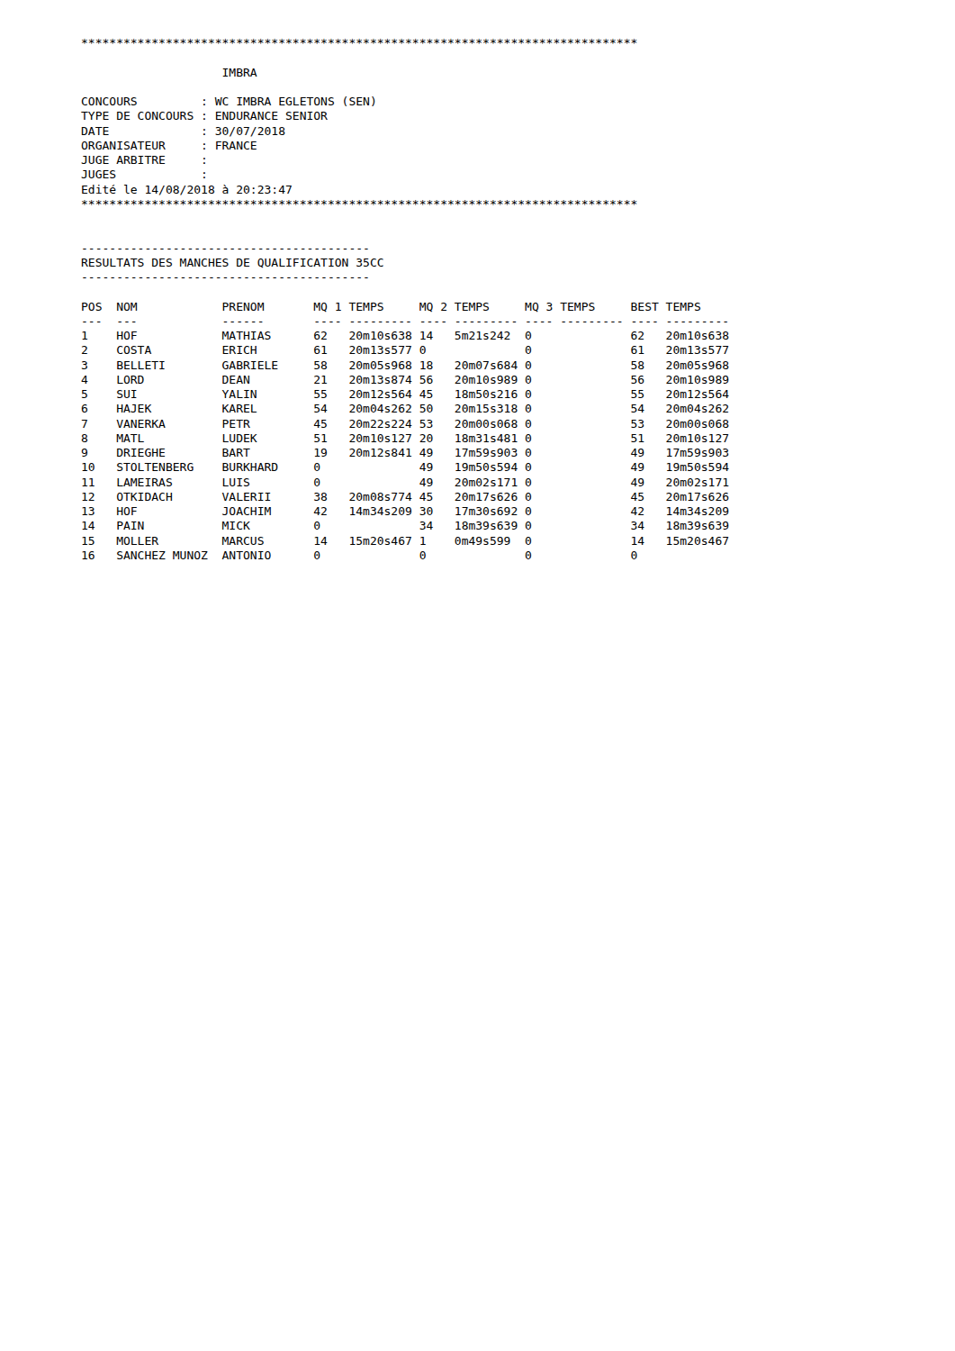*******************************************************************************

                    IMBRA

CONCOURS         : WC IMBRA EGLETONS (SEN)
TYPE DE CONCOURS : ENDURANCE SENIOR
DATE             : 30/07/2018
ORGANISATEUR     : FRANCE
JUGE ARBITRE     :
JUGES            :
Edité le 14/08/2018 à 20:23:47
*******************************************************************************


-----------------------------------------
RESULTATS DES MANCHES DE QUALIFICATION 35CC
-----------------------------------------

POS  NOM            PRENOM       MQ 1 TEMPS     MQ 2 TEMPS     MQ 3 TEMPS     BEST TEMPS
---  ---            ------       ---- --------- ---- --------- ---- --------- ---- ---------
1    HOF            MATHIAS      62   20m10s638 14   5m21s242  0              62   20m10s638
2    COSTA          ERICH        61   20m13s577 0              0              61   20m13s577
3    BELLETI        GABRIELE     58   20m05s968 18   20m07s684 0              58   20m05s968
4    LORD           DEAN         21   20m13s874 56   20m10s989 0              56   20m10s989
5    SUI            YALIN        55   20m12s564 45   18m50s216 0              55   20m12s564
6    HAJEK          KAREL        54   20m04s262 50   20m15s318 0              54   20m04s262
7    VANERKA        PETR         45   20m22s224 53   20m00s068 0              53   20m00s068
8    MATL           LUDEK        51   20m10s127 20   18m31s481 0              51   20m10s127
9    DRIEGHE        BART         19   20m12s841 49   17m59s903 0              49   17m59s903
10   STOLTENBERG    BURKHARD     0              49   19m50s594 0              49   19m50s594
11   LAMEIRAS       LUIS         0              49   20m02s171 0              49   20m02s171
12   OTKIDACH       VALERII      38   20m08s774 45   20m17s626 0              45   20m17s626
13   HOF            JOACHIM      42   14m34s209 30   17m30s692 0              42   14m34s209
14   PAIN           MICK         0              34   18m39s639 0              34   18m39s639
15   MOLLER         MARCUS       14   15m20s467 1    0m49s599  0              14   15m20s467
16   SANCHEZ MUNOZ  ANTONIO      0              0              0              0